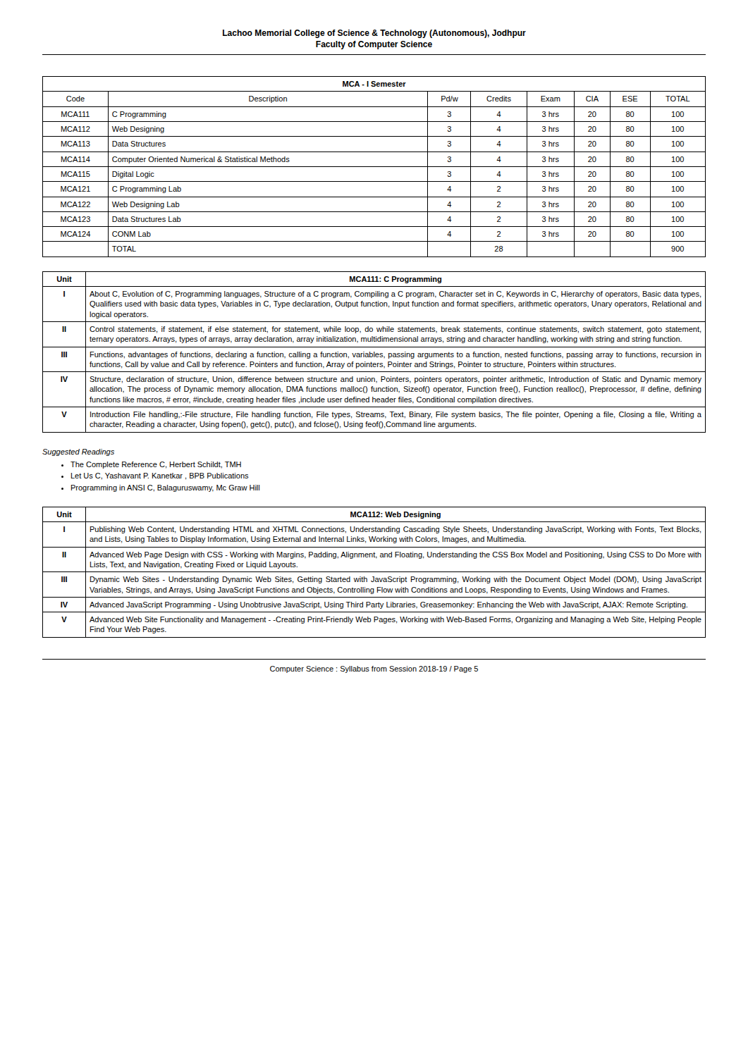Lachoo Memorial College of Science & Technology (Autonomous), Jodhpur
Faculty of Computer Science
MCA - I Semester
| Code | Description | Pd/w | Credits | Exam | CIA | ESE | TOTAL |
| --- | --- | --- | --- | --- | --- | --- | --- |
| MCA111 | C Programming | 3 | 4 | 3 hrs | 20 | 80 | 100 |
| MCA112 | Web Designing | 3 | 4 | 3 hrs | 20 | 80 | 100 |
| MCA113 | Data Structures | 3 | 4 | 3 hrs | 20 | 80 | 100 |
| MCA114 | Computer Oriented Numerical & Statistical Methods | 3 | 4 | 3 hrs | 20 | 80 | 100 |
| MCA115 | Digital Logic | 3 | 4 | 3 hrs | 20 | 80 | 100 |
| MCA121 | C Programming Lab | 4 | 2 | 3 hrs | 20 | 80 | 100 |
| MCA122 | Web Designing Lab | 4 | 2 | 3 hrs | 20 | 80 | 100 |
| MCA123 | Data Structures Lab | 4 | 2 | 3 hrs | 20 | 80 | 100 |
| MCA124 | CONM Lab | 4 | 2 | 3 hrs | 20 | 80 | 100 |
| | TOTAL | | 28 | | | | 900 |
| Unit | MCA111: C Programming |
| --- | --- |
| I | About C, Evolution of C, Programming languages, Structure of a C program, Compiling a C program, Character set in C, Keywords in C, Hierarchy of operators, Basic data types, Qualifiers used with basic data types, Variables in C, Type declaration, Output function, Input function and format specifiers, arithmetic operators, Unary operators, Relational and logical operators. |
| II | Control statements, if statement, if else statement, for statement, while loop, do while statements, break statements, continue statements, switch statement, goto statement, ternary operators. Arrays, types of arrays, array declaration, array initialization, multidimensional arrays, string and character handling, working with string and string function. |
| III | Functions, advantages of functions, declaring a function, calling a function, variables, passing arguments to a function, nested functions, passing array to functions, recursion in functions, Call by value and Call by reference. Pointers and function, Array of pointers, Pointer and Strings, Pointer to structure, Pointers within structures. |
| IV | Structure, declaration of structure, Union, difference between structure and union, Pointers, pointers operators, pointer arithmetic, Introduction of Static and Dynamic memory allocation, The process of Dynamic memory allocation, DMA functions malloc() function, Sizeof() operator, Function free(), Function realloc(), Preprocessor, # define, defining functions like macros, # error, #include, creating header files ,include user defined header files, Conditional compilation directives. |
| V | Introduction File handling,:-File structure, File handling function, File types, Streams, Text, Binary, File system basics, The file pointer, Opening a file, Closing a file, Writing a character, Reading a character, Using fopen(), getc(), putc(), and fclose(), Using feof(),Command line arguments. |
Suggested Readings
The Complete Reference C, Herbert Schildt, TMH
Let Us C, Yashavant P. Kanetkar , BPB Publications
Programming in ANSI C, Balaguruswamy, Mc Graw Hill
| Unit | MCA112: Web Designing |
| --- | --- |
| I | Publishing Web Content, Understanding HTML and XHTML Connections, Understanding Cascading Style Sheets, Understanding JavaScript, Working with Fonts, Text Blocks, and Lists, Using Tables to Display Information, Using External and Internal Links, Working with Colors, Images, and Multimedia. |
| II | Advanced Web Page Design with CSS - Working with Margins, Padding, Alignment, and Floating, Understanding the CSS Box Model and Positioning, Using CSS to Do More with Lists, Text, and Navigation, Creating Fixed or Liquid Layouts. |
| III | Dynamic Web Sites - Understanding Dynamic Web Sites, Getting Started with JavaScript Programming, Working with the Document Object Model (DOM), Using JavaScript Variables, Strings, and Arrays, Using JavaScript Functions and Objects, Controlling Flow with Conditions and Loops, Responding to Events, Using Windows and Frames. |
| IV | Advanced JavaScript Programming - Using Unobtrusive JavaScript, Using Third Party Libraries, Greasemonkey: Enhancing the Web with JavaScript, AJAX: Remote Scripting. |
| V | Advanced Web Site Functionality and Management - -Creating Print-Friendly Web Pages, Working with Web-Based Forms, Organizing and Managing a Web Site, Helping People Find Your Web Pages. |
Computer Science : Syllabus from Session 2018-19 / Page 5